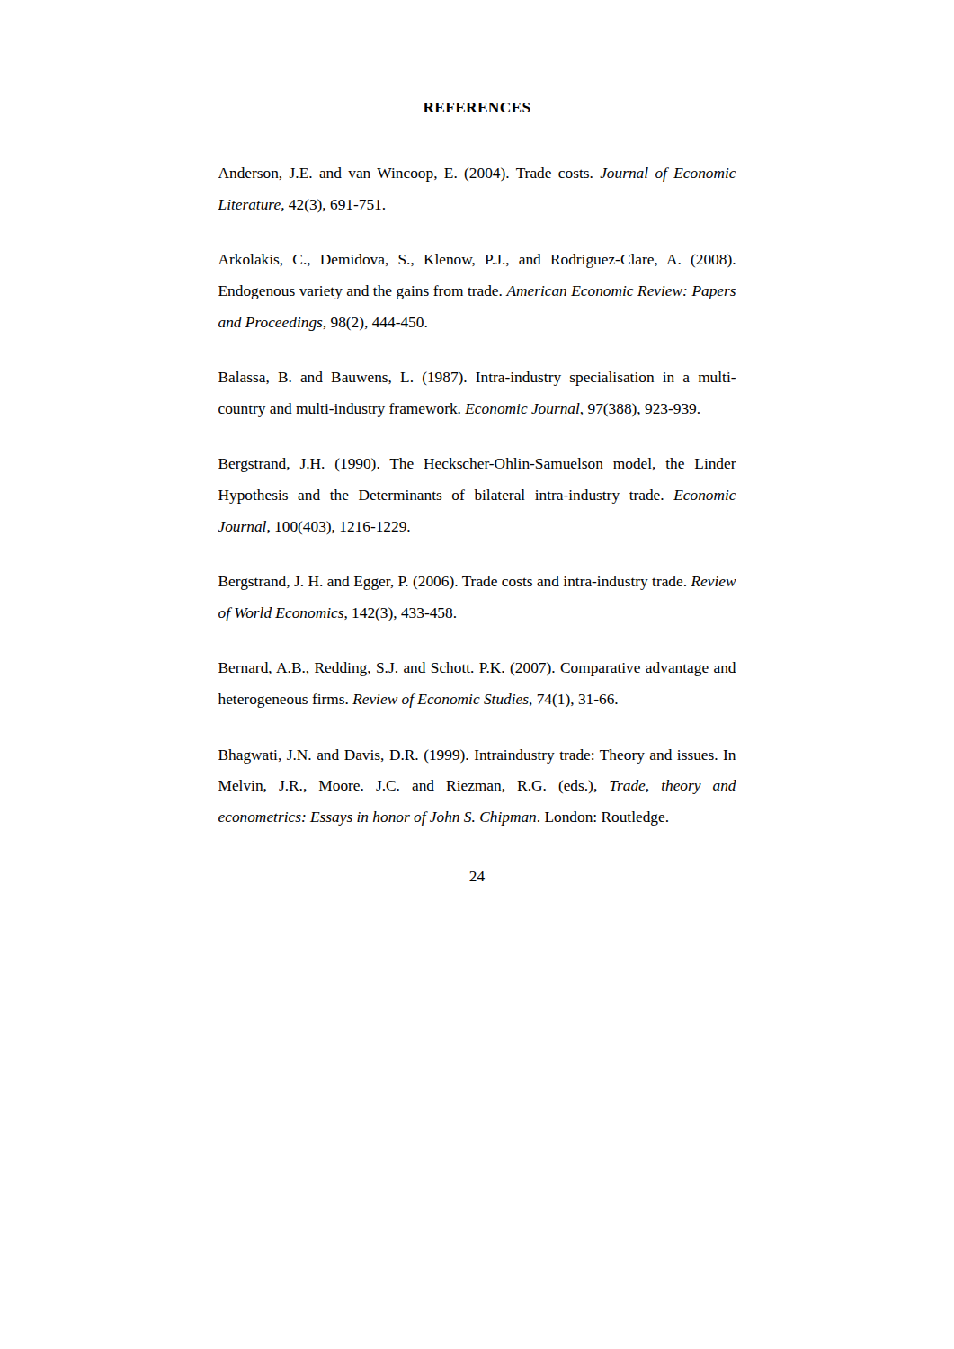REFERENCES
Anderson, J.E. and van Wincoop, E. (2004). Trade costs. Journal of Economic Literature, 42(3), 691-751.
Arkolakis, C., Demidova, S., Klenow, P.J., and Rodriguez-Clare, A. (2008). Endogenous variety and the gains from trade. American Economic Review: Papers and Proceedings, 98(2), 444-450.
Balassa, B. and Bauwens, L. (1987). Intra-industry specialisation in a multi-country and multi-industry framework. Economic Journal, 97(388), 923-939.
Bergstrand, J.H. (1990). The Heckscher-Ohlin-Samuelson model, the Linder Hypothesis and the Determinants of bilateral intra-industry trade. Economic Journal, 100(403), 1216-1229.
Bergstrand, J. H. and Egger, P. (2006). Trade costs and intra-industry trade. Review of World Economics, 142(3), 433-458.
Bernard, A.B., Redding, S.J. and Schott. P.K. (2007). Comparative advantage and heterogeneous firms. Review of Economic Studies, 74(1), 31-66.
Bhagwati, J.N. and Davis, D.R. (1999). Intraindustry trade: Theory and issues. In Melvin, J.R., Moore. J.C. and Riezman, R.G. (eds.), Trade, theory and econometrics: Essays in honor of John S. Chipman. London: Routledge.
24